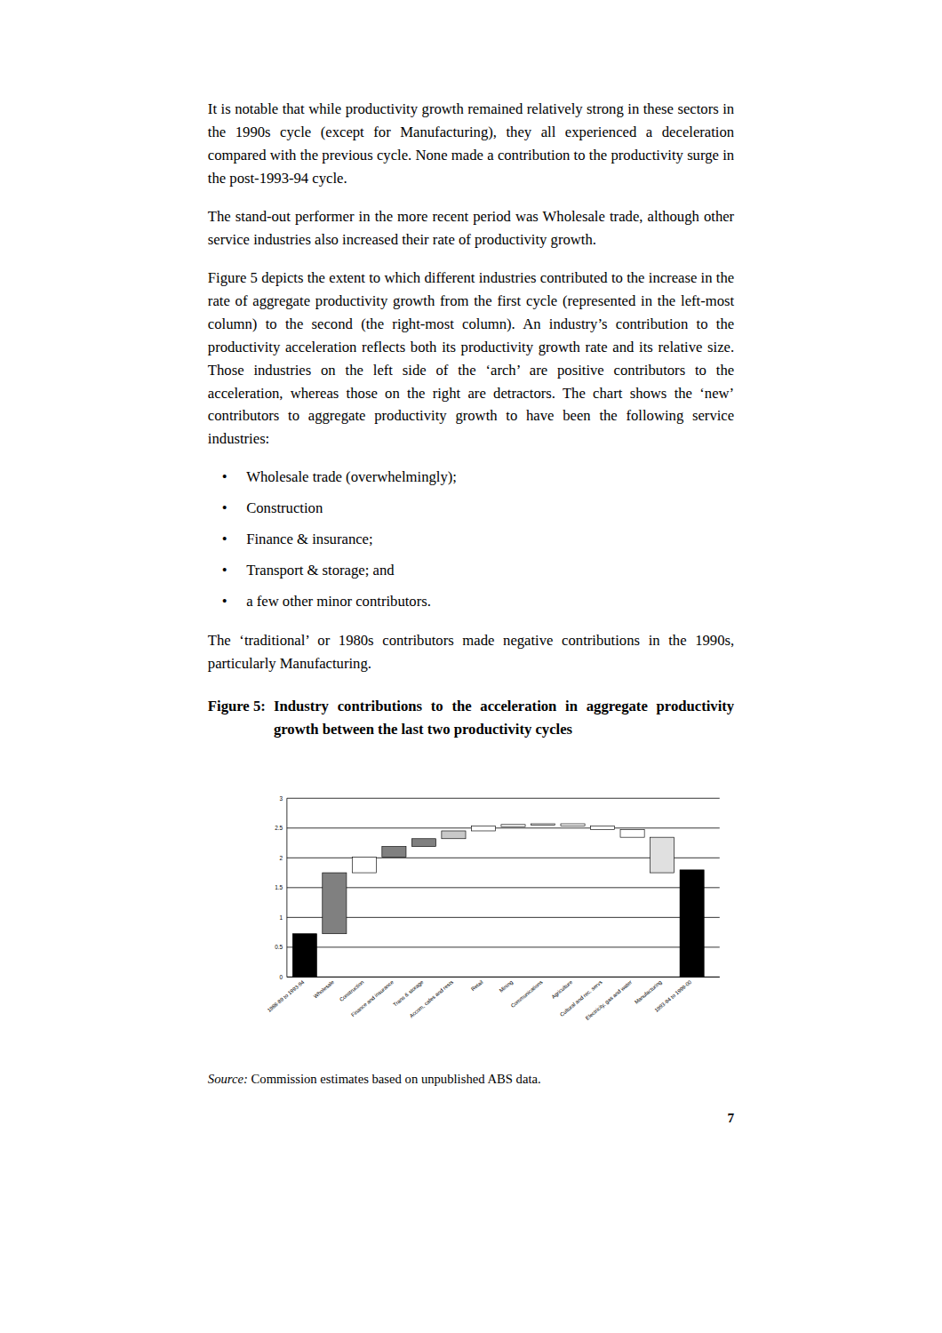It is notable that while productivity growth remained relatively strong in these sectors in the 1990s cycle (except for Manufacturing), they all experienced a deceleration compared with the previous cycle. None made a contribution to the productivity surge in the post-1993-94 cycle.
The stand-out performer in the more recent period was Wholesale trade, although other service industries also increased their rate of productivity growth.
Figure 5 depicts the extent to which different industries contributed to the increase in the rate of aggregate productivity growth from the first cycle (represented in the left-most column) to the second (the right-most column). An industry’s contribution to the productivity acceleration reflects both its productivity growth rate and its relative size. Those industries on the left side of the ‘arch’ are positive contributors to the acceleration, whereas those on the right are detractors. The chart shows the ‘new’ contributors to aggregate productivity growth to have been the following service industries:
Wholesale trade (overwhelmingly);
Construction
Finance & insurance;
Transport & storage; and
a few other minor contributors.
The ‘traditional’ or 1980s contributors made negative contributions in the 1990s, particularly Manufacturing.
Figure 5: Industry contributions to the acceleration in aggregate productivity growth between the last two productivity cycles
3 2.5 2 1.5 1 0.5 0 1988-89 to 1993-94 Wholesale Construction Finance and insurance Trans & storage Accom, cafes and rests Retail Mining Communications Agriculture Cultural and rec. servs Electricity, gas and water Manufacturing 1993-94 to 1999-00
Source: Commission estimates based on unpublished ABS data.
7